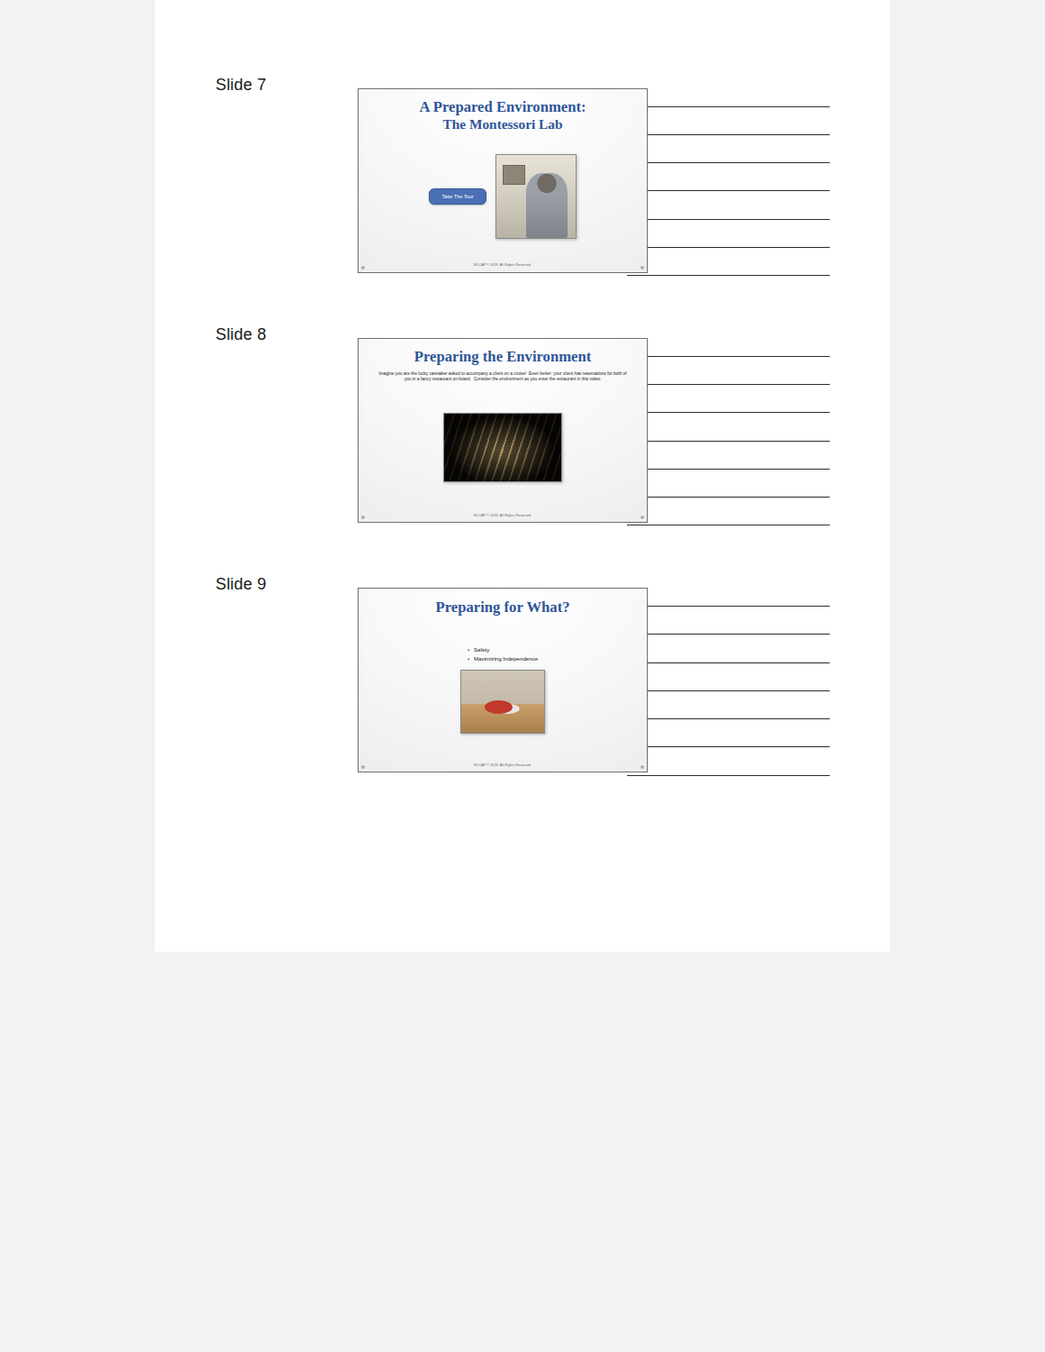Slide 7
A Prepared Environment:The Montessori Lab
Take The Tour
NCCAP © 2019. All Rights Reserved.
Slide 8
Preparing the Environment
Imagine you are the lucky caretaker asked to accompany a client on a cruise! Even better: your client has reservations for both of you in a fancy restaurant on-board. Consider the environment as you enter the restaurant in this video:
NCCAP © 2019. All Rights Reserved.
Slide 9
Preparing for What?
Safety
Maximizing Independence
NCCAP © 2019. All Rights Reserved.